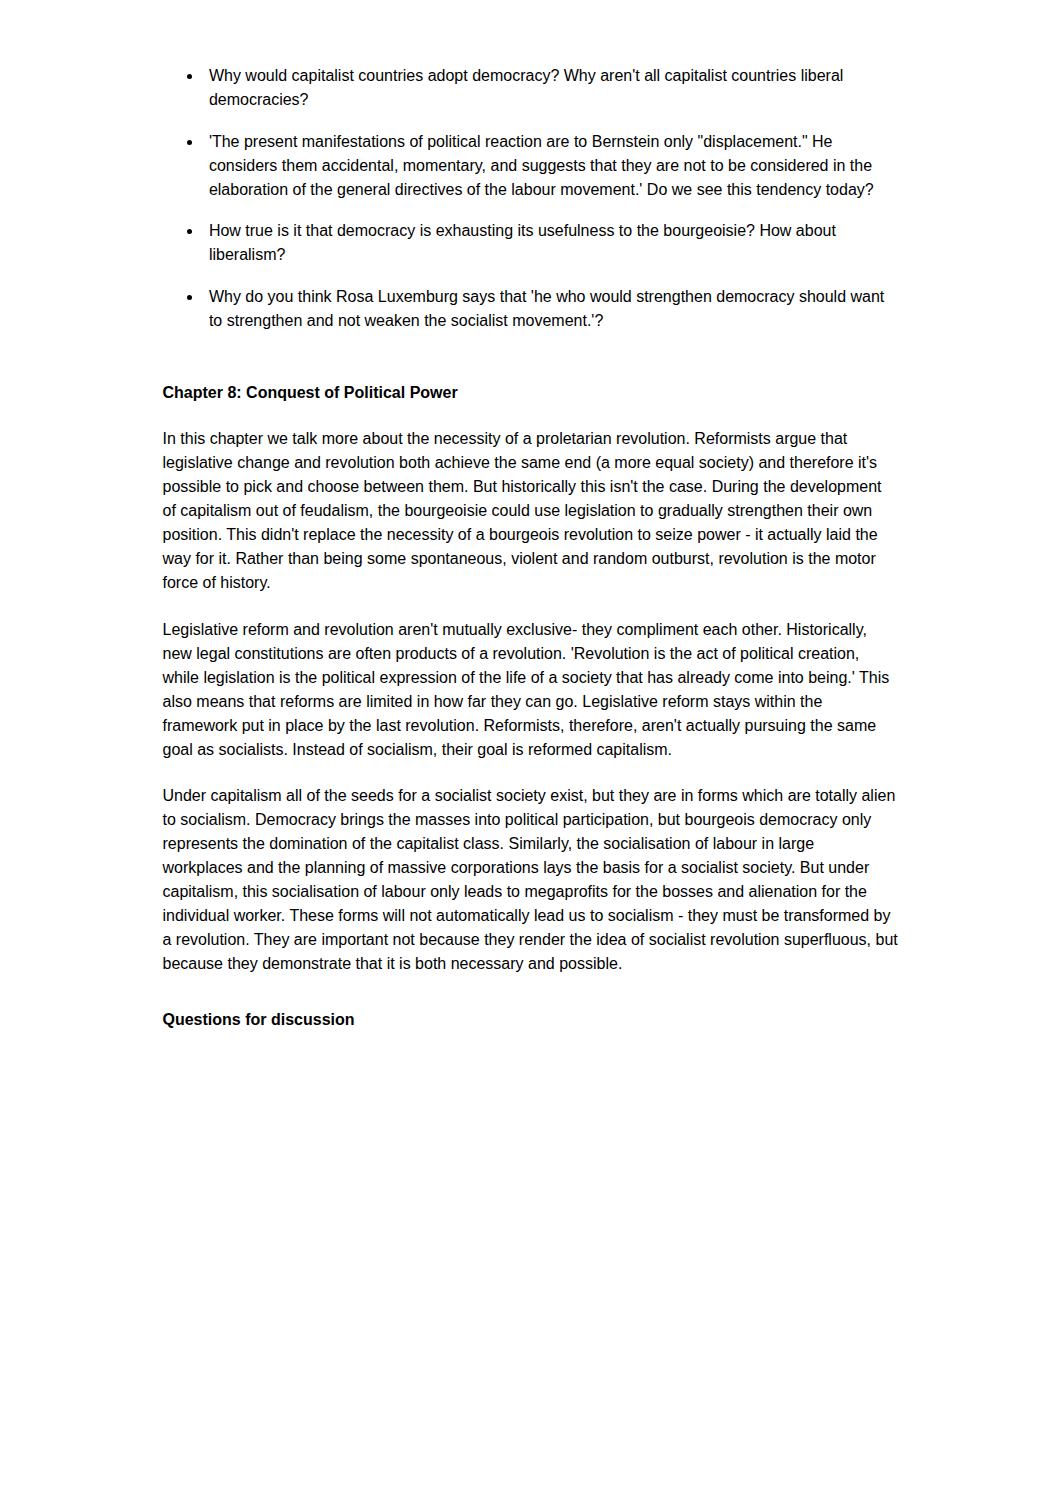Why would capitalist countries adopt democracy? Why aren't all capitalist countries liberal democracies?
'The present manifestations of political reaction are to Bernstein only "displacement." He considers them accidental, momentary, and suggests that they are not to be considered in the elaboration of the general directives of the labour movement.' Do we see this tendency today?
How true is it that democracy is exhausting its usefulness to the bourgeoisie? How about liberalism?
Why do you think Rosa Luxemburg says that 'he who would strengthen democracy should want to strengthen and not weaken the socialist movement.'?
Chapter 8: Conquest of Political Power
In this chapter we talk more about the necessity of a proletarian revolution. Reformists argue that legislative change and revolution both achieve the same end (a more equal society) and therefore it's possible to pick and choose between them. But historically this isn't the case. During the development of capitalism out of feudalism, the bourgeoisie could use legislation to gradually strengthen their own position. This didn't replace the necessity of a bourgeois revolution to seize power - it actually laid the way for it. Rather than being some spontaneous, violent and random outburst, revolution is the motor force of history.
Legislative reform and revolution aren't mutually exclusive- they compliment each other. Historically, new legal constitutions are often products of a revolution. 'Revolution is the act of political creation, while legislation is the political expression of the life of a society that has already come into being.' This also means that reforms are limited in how far they can go. Legislative reform stays within the framework put in place by the last revolution. Reformists, therefore, aren't actually pursuing the same goal as socialists. Instead of socialism, their goal is reformed capitalism.
Under capitalism all of the seeds for a socialist society exist, but they are in forms which are totally alien to socialism. Democracy brings the masses into political participation, but bourgeois democracy only represents the domination of the capitalist class. Similarly, the socialisation of labour in large workplaces and the planning of massive corporations lays the basis for a socialist society. But under capitalism, this socialisation of labour only leads to megaprofits for the bosses and alienation for the individual worker. These forms will not automatically lead us to socialism - they must be transformed by a revolution. They are important not because they render the idea of socialist revolution superfluous, but because they demonstrate that it is both necessary and possible.
Questions for discussion